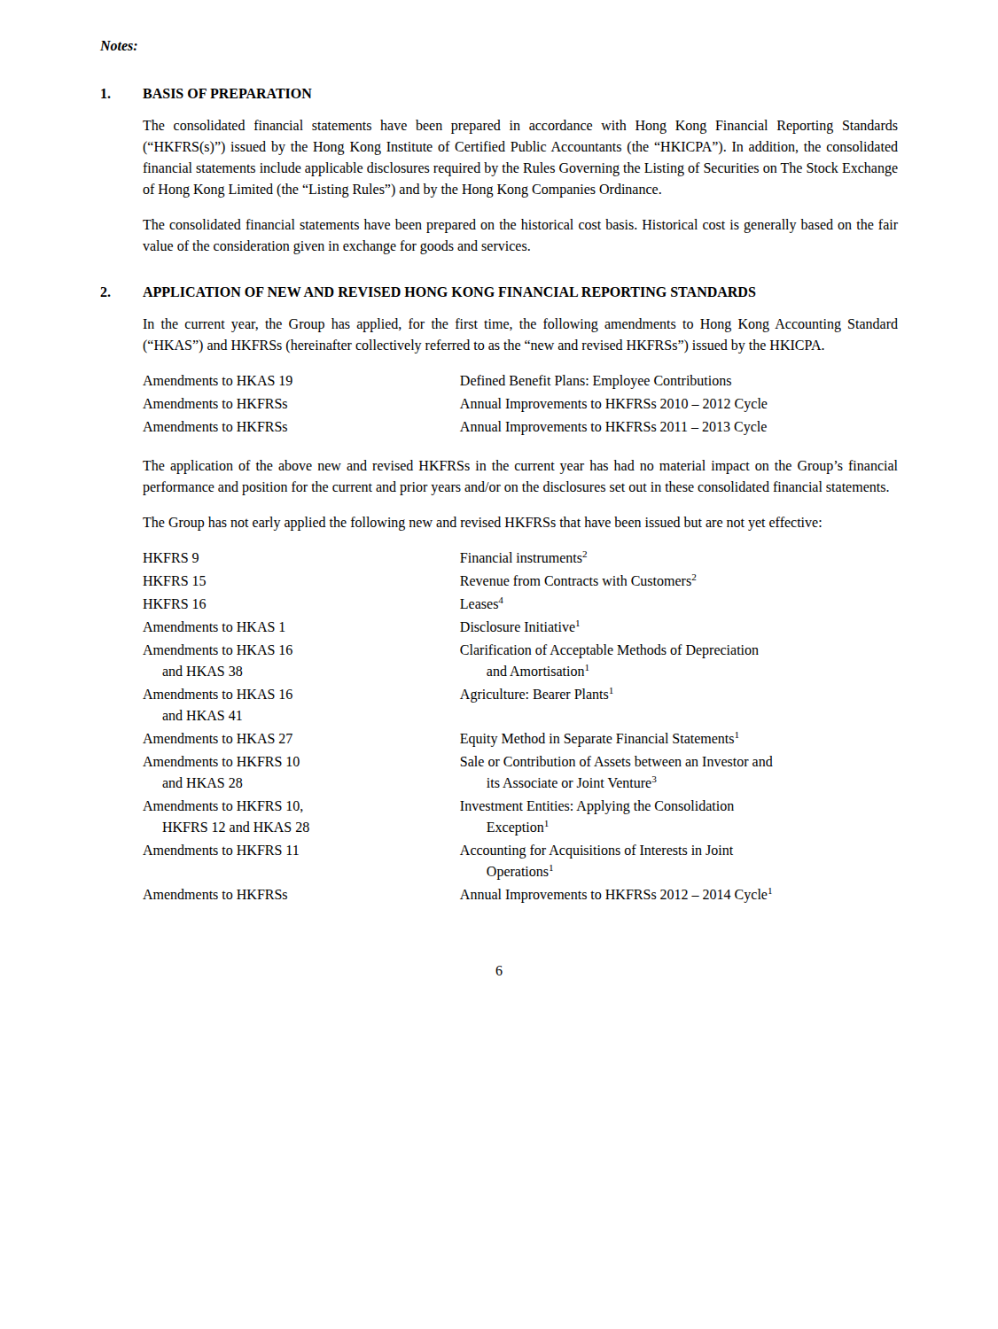Notes:
1.
Basis of Preparation
The consolidated financial statements have been prepared in accordance with Hong Kong Financial Reporting Standards (“HKFRS(s)”) issued by the Hong Kong Institute of Certified Public Accountants (the “HKICPA”). In addition, the consolidated financial statements include applicable disclosures required by the Rules Governing the Listing of Securities on The Stock Exchange of Hong Kong Limited (the “Listing Rules”) and by the Hong Kong Companies Ordinance.
The consolidated financial statements have been prepared on the historical cost basis. Historical cost is generally based on the fair value of the consideration given in exchange for goods and services.
2.
Application of New and Revised Hong Kong Financial Reporting Standards
In the current year, the Group has applied, for the first time, the following amendments to Hong Kong Accounting Standard (“HKAS”) and HKFRSs (hereinafter collectively referred to as the “new and revised HKFRSs”) issued by the HKICPA.
| Amendments to HKAS 19 | Defined Benefit Plans: Employee Contributions |
| Amendments to HKFRSs | Annual Improvements to HKFRSs 2010 – 2012 Cycle |
| Amendments to HKFRSs | Annual Improvements to HKFRSs 2011 – 2013 Cycle |
The application of the above new and revised HKFRSs in the current year has had no material impact on the Group’s financial performance and position for the current and prior years and/or on the disclosures set out in these consolidated financial statements.
The Group has not early applied the following new and revised HKFRSs that have been issued but are not yet effective:
| HKFRS 9 | Financial instruments 2 |
| HKFRS 15 | Revenue from Contracts with Customers 2 |
| HKFRS 16 | Leases 4 |
| Amendments to HKAS 1 | Disclosure Initiative 1 |
| Amendments to HKAS 16 and HKAS 38 | Clarification of Acceptable Methods of Depreciation and Amortisation 1 |
| Amendments to HKAS 16 and HKAS 41 | Agriculture: Bearer Plants 1 |
| Amendments to HKAS 27 | Equity Method in Separate Financial Statements 1 |
| Amendments to HKFRS 10 and HKAS 28 | Sale or Contribution of Assets between an Investor and its Associate or Joint Venture 3 |
| Amendments to HKFRS 10, HKFRS 12 and HKAS 28 | Investment Entities: Applying the Consolidation Exception 1 |
| Amendments to HKFRS 11 | Accounting for Acquisitions of Interests in Joint Operations 1 |
| Amendments to HKFRSs | Annual Improvements to HKFRSs 2012 – 2014 Cycle 1 |
6